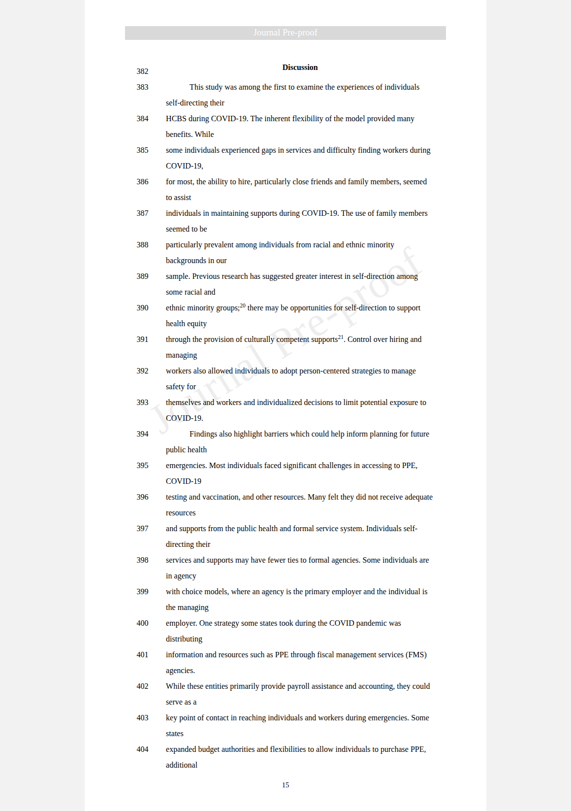Journal Pre-proof
Journal Pre-proof
Discussion
This study was among the first to examine the experiences of individuals self-directing their
HCBS during COVID-19. The inherent flexibility of the model provided many benefits. While
some individuals experienced gaps in services and difficulty finding workers during COVID-19,
for most, the ability to hire, particularly close friends and family members, seemed to assist
individuals in maintaining supports during COVID-19. The use of family members seemed to be
particularly prevalent among individuals from racial and ethnic minority backgrounds in our
sample. Previous research has suggested greater interest in self-direction among some racial and
ethnic minority groups;20 there may be opportunities for self-direction to support health equity
through the provision of culturally competent supports21. Control over hiring and managing
workers also allowed individuals to adopt person-centered strategies to manage safety for
themselves and workers and individualized decisions to limit potential exposure to COVID-19.
Findings also highlight barriers which could help inform planning for future public health
emergencies. Most individuals faced significant challenges in accessing to PPE, COVID-19
testing and vaccination, and other resources. Many felt they did not receive adequate resources
and supports from the public health and formal service system. Individuals self-directing their
services and supports may have fewer ties to formal agencies. Some individuals are in agency
with choice models, where an agency is the primary employer and the individual is the managing
employer. One strategy some states took during the COVID pandemic was distributing
information and resources such as PPE through fiscal management services (FMS) agencies.
While these entities primarily provide payroll assistance and accounting, they could serve as a
key point of contact in reaching individuals and workers during emergencies. Some states
expanded budget authorities and flexibilities to allow individuals to purchase PPE, additional
15